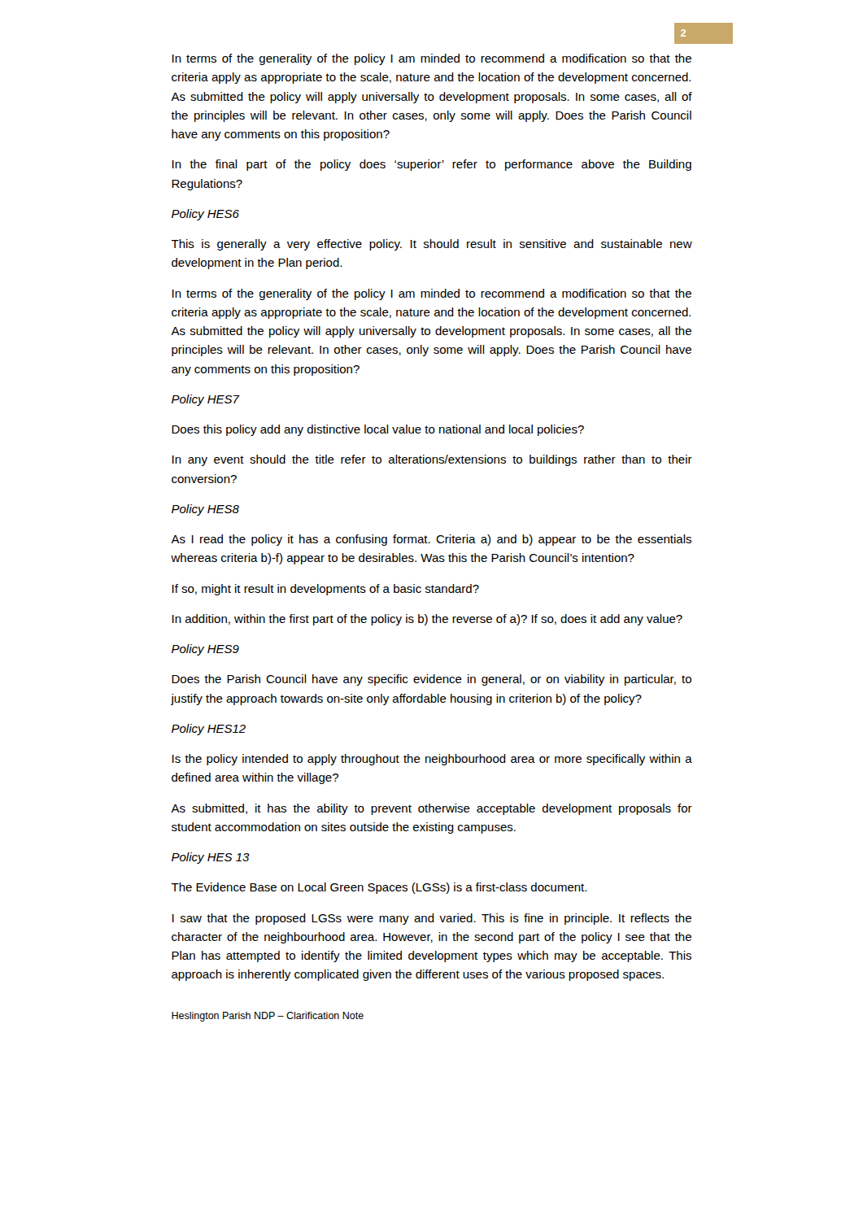2
In terms of the generality of the policy I am minded to recommend a modification so that the criteria apply as appropriate to the scale, nature and the location of the development concerned. As submitted the policy will apply universally to development proposals. In some cases, all of the principles will be relevant. In other cases, only some will apply. Does the Parish Council have any comments on this proposition?
In the final part of the policy does ‘superior’ refer to performance above the Building Regulations?
Policy HES6
This is generally a very effective policy. It should result in sensitive and sustainable new development in the Plan period.
In terms of the generality of the policy I am minded to recommend a modification so that the criteria apply as appropriate to the scale, nature and the location of the development concerned. As submitted the policy will apply universally to development proposals. In some cases, all the principles will be relevant. In other cases, only some will apply. Does the Parish Council have any comments on this proposition?
Policy HES7
Does this policy add any distinctive local value to national and local policies?
In any event should the title refer to alterations/extensions to buildings rather than to their conversion?
Policy HES8
As I read the policy it has a confusing format. Criteria a) and b) appear to be the essentials whereas criteria b)-f) appear to be desirables. Was this the Parish Council’s intention?
If so, might it result in developments of a basic standard?
In addition, within the first part of the policy is b) the reverse of a)? If so, does it add any value?
Policy HES9
Does the Parish Council have any specific evidence in general, or on viability in particular, to justify the approach towards on-site only affordable housing in criterion b) of the policy?
Policy HES12
Is the policy intended to apply throughout the neighbourhood area or more specifically within a defined area within the village?
As submitted, it has the ability to prevent otherwise acceptable development proposals for student accommodation on sites outside the existing campuses.
Policy HES 13
The Evidence Base on Local Green Spaces (LGSs) is a first-class document.
I saw that the proposed LGSs were many and varied. This is fine in principle. It reflects the character of the neighbourhood area. However, in the second part of the policy I see that the Plan has attempted to identify the limited development types which may be acceptable. This approach is inherently complicated given the different uses of the various proposed spaces.
Heslington Parish NDP – Clarification Note